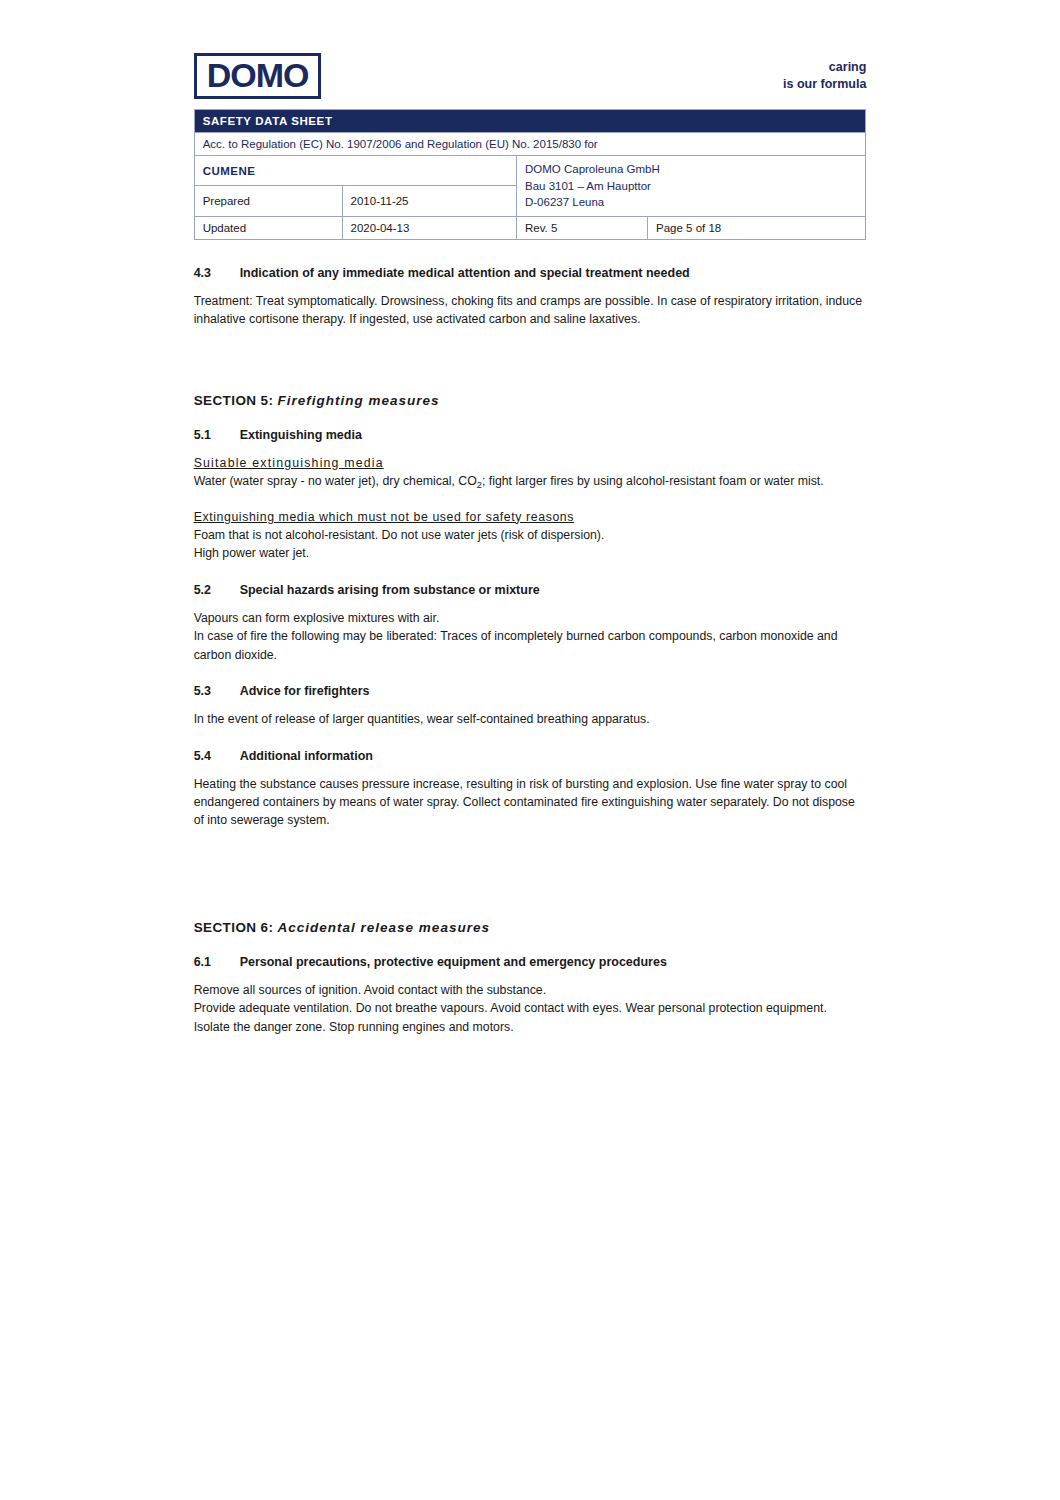DOMO
caring
is our formula
| SAFETY DATA SHEET |
| Acc. to Regulation (EC) No. 1907/2006 and Regulation (EU) No. 2015/830 for |
| CUMENE | DOMO Caproleuna GmbH Bau 3101 – Am Haupttor D-06237 Leuna |
| Prepared | 2010-11-25 |
| Updated | 2020-04-13 | Rev. 5 | Page 5 of 18 |
4.3 Indication of any immediate medical attention and special treatment needed
Treatment: Treat symptomatically. Drowsiness, choking fits and cramps are possible. In case of respiratory irritation, induce inhalative cortisone therapy. If ingested, use activated carbon and saline laxatives.
SECTION 5: Firefighting measures
5.1 Extinguishing media
Suitable extinguishing media
Water (water spray - no water jet), dry chemical, CO2; fight larger fires by using alcohol-resistant foam or water mist.
Extinguishing media which must not be used for safety reasons
Foam that is not alcohol-resistant. Do not use water jets (risk of dispersion).
High power water jet.
5.2 Special hazards arising from substance or mixture
Vapours can form explosive mixtures with air.
In case of fire the following may be liberated: Traces of incompletely burned carbon compounds, carbon monoxide and carbon dioxide.
5.3 Advice for firefighters
In the event of release of larger quantities, wear self-contained breathing apparatus.
5.4 Additional information
Heating the substance causes pressure increase, resulting in risk of bursting and explosion. Use fine water spray to cool endangered containers by means of water spray. Collect contaminated fire extinguishing water separately. Do not dispose of into sewerage system.
SECTION 6: Accidental release measures
6.1 Personal precautions, protective equipment and emergency procedures
Remove all sources of ignition. Avoid contact with the substance.
Provide adequate ventilation. Do not breathe vapours. Avoid contact with eyes. Wear personal protection equipment. Isolate the danger zone. Stop running engines and motors.